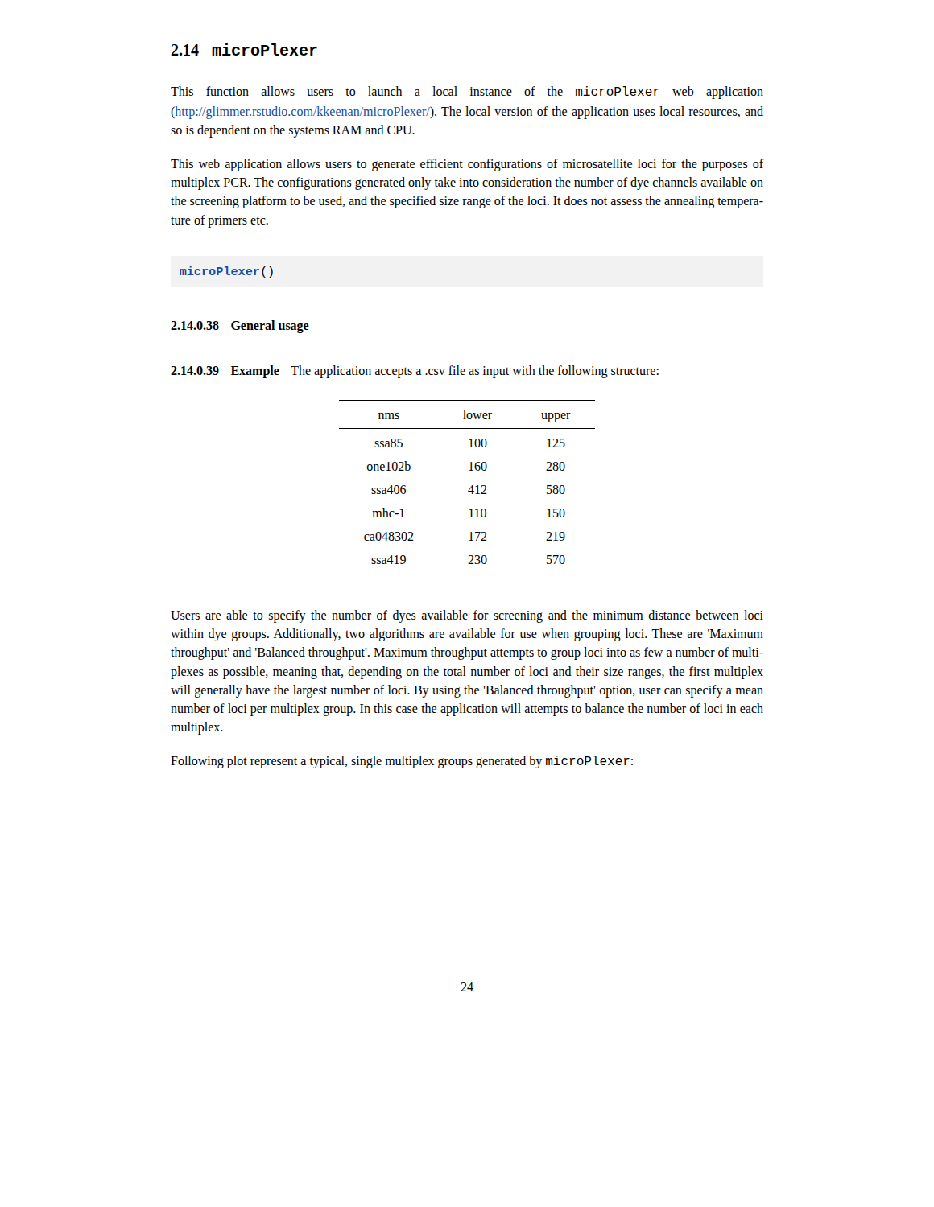2.14 microPlexer
This function allows users to launch a local instance of the microPlexer web application (http://glimmer.rstudio.com/kkeenan/microPlexer/). The local version of the application uses local resources, and so is dependent on the systems RAM and CPU.
This web application allows users to generate efficient configurations of microsatellite loci for the purposes of multiplex PCR. The configurations generated only take into consideration the number of dye channels available on the screening platform to be used, and the specified size range of the loci. It does not assess the annealing temperature of primers etc.
microPlexer()
2.14.0.38 General usage
2.14.0.39 Example The application accepts a .csv file as input with the following structure:
| nms | lower | upper |
| --- | --- | --- |
| ssa85 | 100 | 125 |
| one102b | 160 | 280 |
| ssa406 | 412 | 580 |
| mhc-1 | 110 | 150 |
| ca048302 | 172 | 219 |
| ssa419 | 230 | 570 |
Users are able to specify the number of dyes available for screening and the minimum distance between loci within dye groups. Additionally, two algorithms are available for use when grouping loci. These are 'Maximum throughput' and 'Balanced throughput'. Maximum throughput attempts to group loci into as few a number of multiplexes as possible, meaning that, depending on the total number of loci and their size ranges, the first multiplex will generally have the largest number of loci. By using the 'Balanced throughput' option, user can specify a mean number of loci per multiplex group. In this case the application will attempts to balance the number of loci in each multiplex.
Following plot represent a typical, single multiplex groups generated by microPlexer:
24